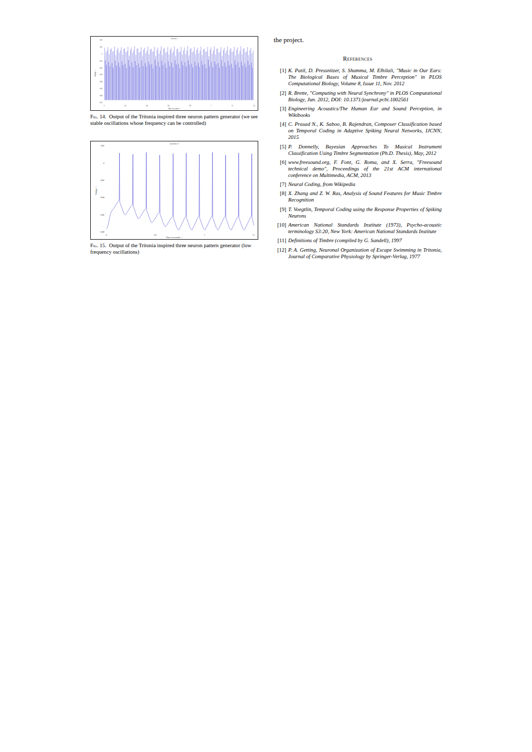neuron 3
Voltage ->
0.020.010-0.01-0.02 -0.03-0.04-0.05-0.06-0.07
00.20.40.60.811.21.4
Time in seconds ->
Fig. 14. Output of the Tritonia inspired three neuron pattern generator (we see stable oscillations whose frequency can be controlled)
neuron 3
Voltage ->
0.020-0.02-0.04-0.06-0.08
00.511.5
Time in seconds ->
Fig. 15. Output of the Tritonia inspired three neuron pattern generator (low frequency oscillations)
the project.
References
1 K. Patil, D. Pressnitzer, S. Shamma, M. Elhilali, "Music in Our Ears: The Biological Bases of Musical Timbre Perception" in PLOS Computational Biology, Volume 8, Issue 11, Nov. 2012
2 R. Brette, "Computing with Neural Synchrony" in PLOS Computational Biology, Jun. 2012, DOI: 10.1371/journal.pcbi.1002561
3 Engineering Acoustics/The Human Ear and Sound Perception, in Wikibooks
4 C. Prasad N., K. Saboo, B. Rajendran, Composer Classification based on Temporal Coding in Adaptive Spiking Neural Networks, IJCNN, 2015
5 P. Donnelly, Bayesian Approaches To Musical Instrument Classification Using Timbre Segmentation (Ph.D. Thesis), May, 2012
6www.freesound.org, F. Font, G. Roma, and X. Serra, "Freesound technical demo", Proceedings of the 21st ACM international conference on Multimedia, ACM, 2013
7 Neural Coding, from Wikipedia
8 X. Zhang and Z. W. Ras, Analysis of Sound Features for Music Timbre Recognition
9 T. Voegtlin, Temporal Coding using the Response Properties of Spiking Neurons
10 American National Standards Institute (1973), Psycho-acoustic terminology S3:20, New York: American National Standards Institute
11 Definitions of Timbre (compiled by G. Sandell), 1997
12 P. A. Getting, Neuronal Organization of Escape Swimming in Tritonia, Journal of Comparative Physiology by Springer-Verlag, 1977